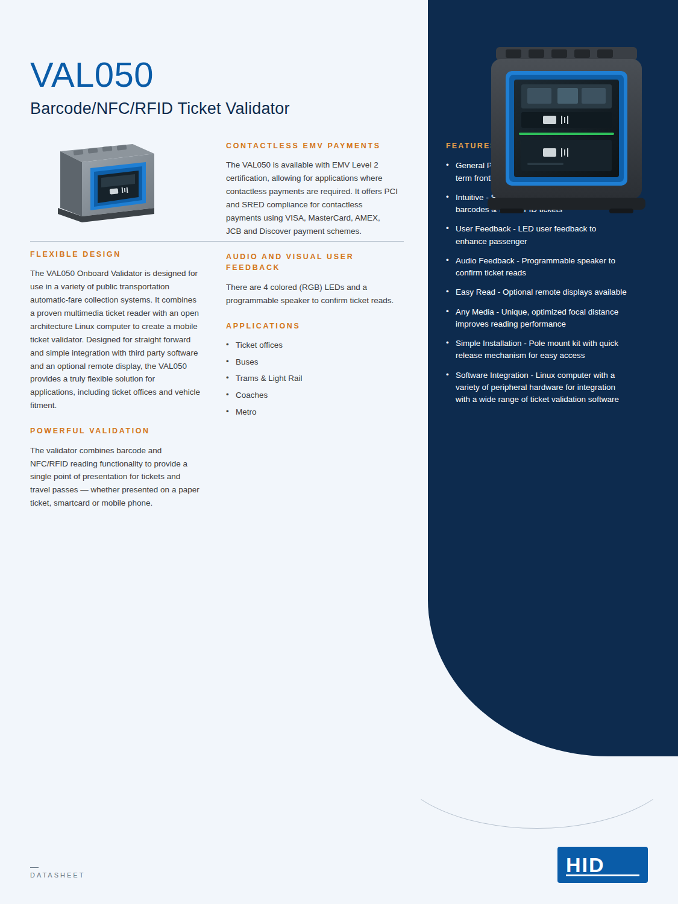VAL050
Barcode/NFC/RFID Ticket Validator
Flexible Design
The VAL050 Onboard Validator is designed for use in a variety of public transportation automatic-fare collection systems. It combines a proven multimedia ticket reader with an open architecture Linux computer to create a mobile ticket validator. Designed for straight forward and simple integration with third party software and an optional remote display, the VAL050 provides a truly flexible solution for applications, including ticket offices and vehicle fitment.
Powerful Validation
The validator combines barcode and NFC/RFID reading functionality to provide a single point of presentation for tickets and travel passes — whether presented on a paper ticket, smartcard or mobile phone.
Contactless EMV Payments
The VAL050 is available with EMV Level 2 certification, allowing for applications where contactless payments are required. It offers PCI and SRED compliance for contactless payments using VISA, MasterCard, AMEX, JCB and Discover payment schemes.
Audio and Visual User Feedback
There are 4 colored (RGB) LEDs and a programmable speaker to confirm ticket reads.
Applications
Ticket offices
Buses
Trams & Light Rail
Coaches
Metro
Features:
General Public Use - Robust design for long-term frontline use
Intuitive - Single point of presentation for barcodes & NFC/RFID tickets
User Feedback - LED user feedback to enhance passenger
Audio Feedback - Programmable speaker to confirm ticket reads
Easy Read - Optional remote displays available
Any Media - Unique, optimized focal distance improves reading performance
Simple Installation - Pole mount kit with quick release mechanism for easy access
Software Integration - Linux computer with a variety of peripheral hardware for integration with a wide range of ticket validation software
Datasheet
HID